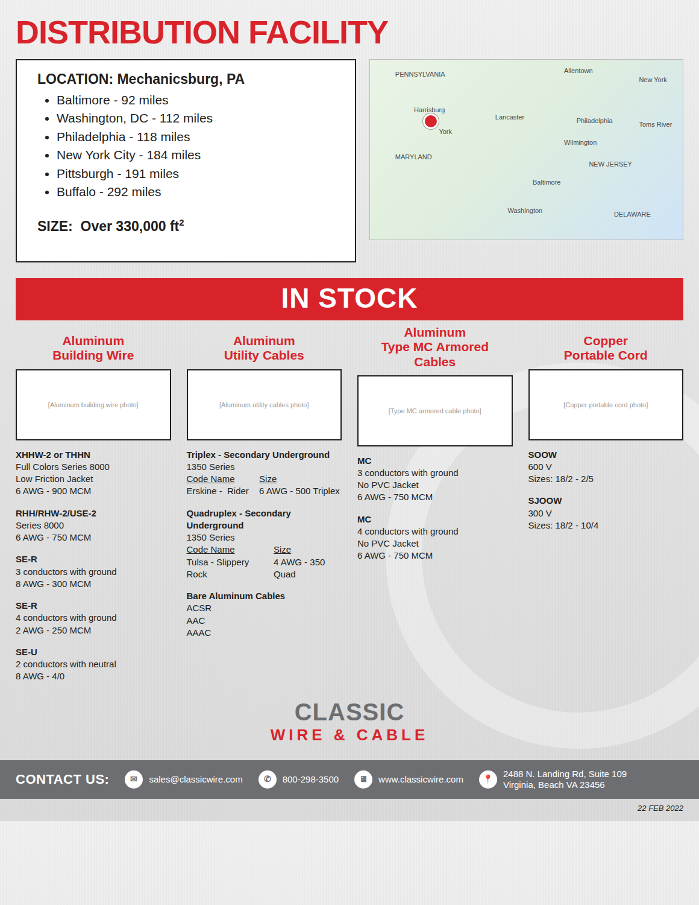Distribution Facility
LOCATION: Mechanicsburg, PA
Baltimore - 92 miles
Washington, DC - 112 miles
Philadelphia - 118 miles
New York City - 184 miles
Pittsburgh - 191 miles
Buffalo - 292 miles
SIZE: Over 330,000 ft2
PENNSYLVANIA Allentown New York Harrisburg Lancaster York Philadelphia Wilmington Toms River MARYLAND NEW JERSEY Baltimore Washington DELAWARE
In Stock
Aluminum
Building Wire
[Aluminum building wire photo]
XHHW-2 or THHN
Full Colors Series 8000
Low Friction Jacket
6 AWG - 900 MCM
RHH/RHW-2/USE-2
Series 8000
6 AWG - 750 MCM
SE-R
3 conductors with ground
8 AWG - 300 MCM
SE-R
4 conductors with ground
2 AWG - 250 MCM
SE-U
2 conductors with neutral
8 AWG - 4/0
Aluminum
Utility Cables
[Aluminum utility cables photo]
Triplex - Secondary Underground
1350 Series
Code Name Size Erskine - Rider 6 AWG - 500 Triplex
Quadruplex - Secondary Underground
1350 Series
Code Name Size Tulsa - Slippery Rock 4 AWG - 350 Quad
Bare Aluminum Cables
ACSR
AAC
AAAC
Aluminum
Type MC Armored
Cables
[Type MC armored cable photo]
MC
3 conductors with ground
No PVC Jacket
6 AWG - 750 MCM
MC
4 conductors with ground
No PVC Jacket
6 AWG - 750 MCM
Copper
Portable Cord
[Copper portable cord photo]
SOOW
600 V
Sizes: 18/2 - 2/5
SJOOW
300 V
Sizes: 18/2 - 10/4
CLASSIC WIRE & CABLE
CONTACT US:
✉ sales@classicwire.com
✆ 800-298-3500
🖥 www.classicwire.com
📍 2488 N. Landing Rd, Suite 109
Virginia, Beach VA 23456
22 FEB 2022